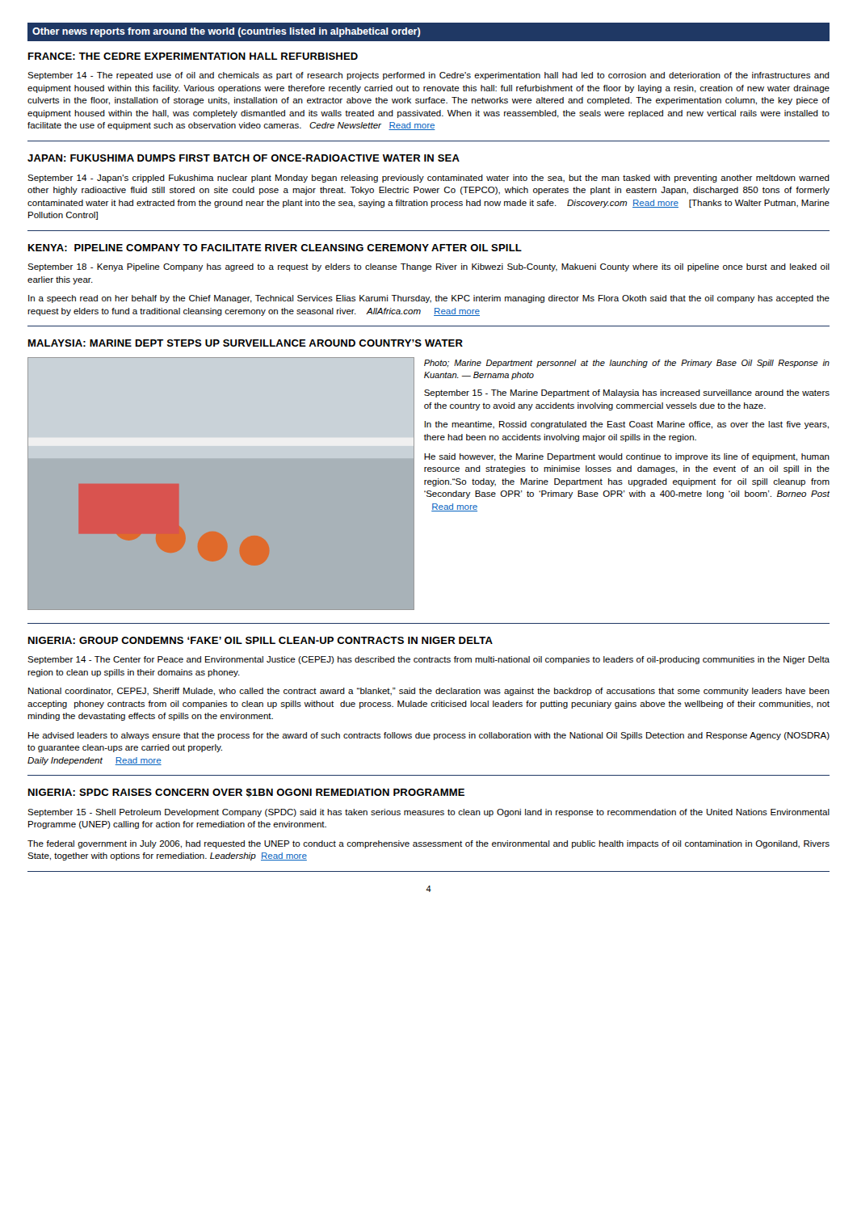Other news reports from around the world (countries listed in alphabetical order)
FRANCE: THE CEDRE EXPERIMENTATION HALL REFURBISHED
September 14 - The repeated use of oil and chemicals as part of research projects performed in Cedre's experimentation hall had led to corrosion and deterioration of the infrastructures and equipment housed within this facility. Various operations were therefore recently carried out to renovate this hall: full refurbishment of the floor by laying a resin, creation of new water drainage culverts in the floor, installation of storage units, installation of an extractor above the work surface. The networks were altered and completed. The experimentation column, the key piece of equipment housed within the hall, was completely dismantled and its walls treated and passivated. When it was reassembled, the seals were replaced and new vertical rails were installed to facilitate the use of equipment such as observation video cameras. Cedre Newsletter Read more
JAPAN: FUKUSHIMA DUMPS FIRST BATCH OF ONCE-RADIOACTIVE WATER IN SEA
September 14 - Japan's crippled Fukushima nuclear plant Monday began releasing previously contaminated water into the sea, but the man tasked with preventing another meltdown warned other highly radioactive fluid still stored on site could pose a major threat. Tokyo Electric Power Co (TEPCO), which operates the plant in eastern Japan, discharged 850 tons of formerly contaminated water it had extracted from the ground near the plant into the sea, saying a filtration process had now made it safe. Discovery.com Read more [Thanks to Walter Putman, Marine Pollution Control]
KENYA: PIPELINE COMPANY TO FACILITATE RIVER CLEANSING CEREMONY AFTER OIL SPILL
September 18 - Kenya Pipeline Company has agreed to a request by elders to cleanse Thange River in Kibwezi Sub-County, Makueni County where its oil pipeline once burst and leaked oil earlier this year.
In a speech read on her behalf by the Chief Manager, Technical Services Elias Karumi Thursday, the KPC interim managing director Ms Flora Okoth said that the oil company has accepted the request by elders to fund a traditional cleansing ceremony on the seasonal river. AllAfrica.com Read more
MALAYSIA: MARINE DEPT STEPS UP SURVEILLANCE AROUND COUNTRY’S WATER
Photo; Marine Department personnel at the launching of the Primary Base Oil Spill Response in Kuantan. — Bernama photo
September 15 - The Marine Department of Malaysia has increased surveillance around the waters of the country to avoid any accidents involving commercial vessels due to the haze.
In the meantime, Rossid congratulated the East Coast Marine office, as over the last five years, there had been no accidents involving major oil spills in the region.
He said however, the Marine Department would continue to improve its line of equipment, human resource and strategies to minimise losses and damages, in the event of an oil spill in the region.“So today, the Marine Department has upgraded equipment for oil spill cleanup from ‘Secondary Base OPR’ to ‘Primary Base OPR’ with a 400-metre long ‘oil boom’. Borneo Post Read more
NIGERIA: GROUP CONDEMNS ‘FAKE’ OIL SPILL CLEAN-UP CONTRACTS IN NIGER DELTA
September 14 - The Center for Peace and Environmental Justice (CEPEJ) has described the contracts from multi-national oil companies to leaders of oil-producing communities in the Niger Delta region to clean up spills in their domains as phoney.
National coordinator, CEPEJ, Sheriff Mulade, who called the contract award a “blanket,” said the declaration was against the backdrop of accusations that some community leaders have been accepting phoney contracts from oil companies to clean up spills without due process. Mulade criticised local leaders for putting pecuniary gains above the wellbeing of their communities, not minding the devastating effects of spills on the environment.
He advised leaders to always ensure that the process for the award of such contracts follows due process in collaboration with the National Oil Spills Detection and Response Agency (NOSDRA) to guarantee clean-ups are carried out properly.
Daily Independent Read more
NIGERIA: SPDC RAISES CONCERN OVER $1BN OGONI REMEDIATION PROGRAMME
September 15 - Shell Petroleum Development Company (SPDC) said it has taken serious measures to clean up Ogoni land in response to recommendation of the United Nations Environmental Programme (UNEP) calling for action for remediation of the environment.
The federal government in July 2006, had requested the UNEP to conduct a comprehensive assessment of the environmental and public health impacts of oil contamination in Ogoniland, Rivers State, together with options for remediation. Leadership Read more
4